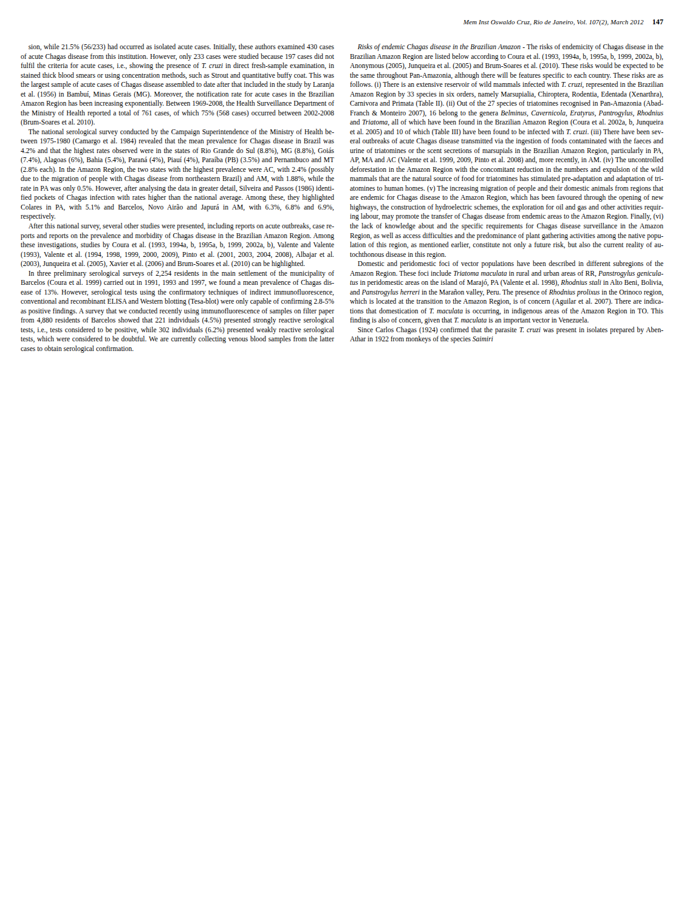Mem Inst Oswaldo Cruz, Rio de Janeiro, Vol. 107(2), March 2012147
sion, while 21.5% (56/233) had occurred as isolated acute cases. Initially, these authors examined 430 cases of acute Chagas disease from this institution. However, only 233 cases were studied because 197 cases did not fulfil the criteria for acute cases, i.e., showing the presence of T. cruzi in direct fresh-sample examination, in stained thick blood smears or using concentration methods, such as Strout and quantitative buffy coat. This was the largest sample of acute cases of Chagas disease assembled to date after that included in the study by Laranja et al. (1956) in Bambuí, Minas Gerais (MG). Moreover, the notification rate for acute cases in the Brazilian Amazon Region has been increasing exponentially. Between 1969-2008, the Health Surveillance Department of the Ministry of Health reported a total of 761 cases, of which 75% (568 cases) occurred between 2002-2008 (Brum-Soares et al. 2010).
The national serological survey conducted by the Campaign Superintendence of the Ministry of Health between 1975-1980 (Camargo et al. 1984) revealed that the mean prevalence for Chagas disease in Brazil was 4.2% and that the highest rates observed were in the states of Rio Grande do Sul (8.8%), MG (8.8%), Goiás (7.4%), Alagoas (6%), Bahia (5.4%), Paraná (4%), Piauí (4%), Paraíba (PB) (3.5%) and Pernambuco and MT (2.8% each). In the Amazon Region, the two states with the highest prevalence were AC, with 2.4% (possibly due to the migration of people with Chagas disease from northeastern Brazil) and AM, with 1.88%, while the rate in PA was only 0.5%. However, after analysing the data in greater detail, Silveira and Passos (1986) identified pockets of Chagas infection with rates higher than the national average. Among these, they highlighted Colares in PA, with 5.1% and Barcelos, Novo Airão and Japurá in AM, with 6.3%, 6.8% and 6.9%, respectively.
After this national survey, several other studies were presented, including reports on acute outbreaks, case reports and reports on the prevalence and morbidity of Chagas disease in the Brazilian Amazon Region. Among these investigations, studies by Coura et al. (1993, 1994a, b, 1995a, b, 1999, 2002a, b), Valente and Valente (1993), Valente et al. (1994, 1998, 1999, 2000, 2009), Pinto et al. (2001, 2003, 2004, 2008), Albajar et al. (2003), Junqueira et al. (2005), Xavier et al. (2006) and Brum-Soares et al. (2010) can be highlighted.
In three preliminary serological surveys of 2,254 residents in the main settlement of the municipality of Barcelos (Coura et al. 1999) carried out in 1991, 1993 and 1997, we found a mean prevalence of Chagas disease of 13%. However, serological tests using the confirmatory techniques of indirect immunofluorescence, conventional and recombinant ELISA and Western blotting (Tesa-blot) were only capable of confirming 2.8-5% as positive findings. A survey that we conducted recently using immunofluorescence of samples on filter paper from 4,880 residents of Barcelos showed that 221 individuals (4.5%) presented strongly reactive serological tests, i.e., tests considered to be positive, while 302 individuals (6.2%) presented weakly reactive serological tests, which were considered to be doubtful. We are currently collecting venous blood samples from the latter cases to obtain serological confirmation.
Risks of endemic Chagas disease in the Brazilian Amazon - The risks of endemicity of Chagas disease in the Brazilian Amazon Region are listed below according to Coura et al. (1993, 1994a, b, 1995a, b, 1999, 2002a, b), Anonymous (2005), Junqueira et al. (2005) and Brum-Soares et al. (2010). These risks would be expected to be the same throughout Pan-Amazonia, although there will be features specific to each country. These risks are as follows. (i) There is an extensive reservoir of wild mammals infected with T. cruzi, represented in the Brazilian Amazon Region by 33 species in six orders, namely Marsupialia, Chiroptera, Rodentia, Edentada (Xenarthra), Carnivora and Primata (Table II). (ii) Out of the 27 species of triatomines recognised in Pan-Amazonia (Abad-Franch & Monteiro 2007), 16 belong to the genera Belminus, Cavernicola, Eratyrus, Pantrogylus, Rhodnius and Triatoma, all of which have been found in the Brazilian Amazon Region (Coura et al. 2002a, b, Junqueira et al. 2005) and 10 of which (Table III) have been found to be infected with T. cruzi. (iii) There have been several outbreaks of acute Chagas disease transmitted via the ingestion of foods contaminated with the faeces and urine of triatomines or the scent secretions of marsupials in the Brazilian Amazon Region, particularly in PA, AP, MA and AC (Valente et al. 1999, 2009, Pinto et al. 2008) and, more recently, in AM. (iv) The uncontrolled deforestation in the Amazon Region with the concomitant reduction in the numbers and expulsion of the wild mammals that are the natural source of food for triatomines has stimulated pre-adaptation and adaptation of triatomines to human homes. (v) The increasing migration of people and their domestic animals from regions that are endemic for Chagas disease to the Amazon Region, which has been favoured through the opening of new highways, the construction of hydroelectric schemes, the exploration for oil and gas and other activities requiring labour, may promote the transfer of Chagas disease from endemic areas to the Amazon Region. Finally, (vi) the lack of knowledge about and the specific requirements for Chagas disease surveillance in the Amazon Region, as well as access difficulties and the predominance of plant gathering activities among the native population of this region, as mentioned earlier, constitute not only a future risk, but also the current reality of autochthonous disease in this region.
Domestic and peridomestic foci of vector populations have been described in different subregions of the Amazon Region. These foci include Triatoma maculata in rural and urban areas of RR, Panstrogylus geniculatus in peridomestic areas on the island of Marajó, PA (Valente et al. 1998), Rhodnius stali in Alto Beni, Bolivia, and Panstrogylus herreri in the Marañon valley, Peru. The presence of Rhodnius prolixus in the Orinoco region, which is located at the transition to the Amazon Region, is of concern (Aguilar et al. 2007). There are indications that domestication of T. maculata is occurring, in indigenous areas of the Amazon Region in TO. This finding is also of concern, given that T. maculata is an important vector in Venezuela.
Since Carlos Chagas (1924) confirmed that the parasite T. cruzi was present in isolates prepared by Aben-Athar in 1922 from monkeys of the species Saimiri